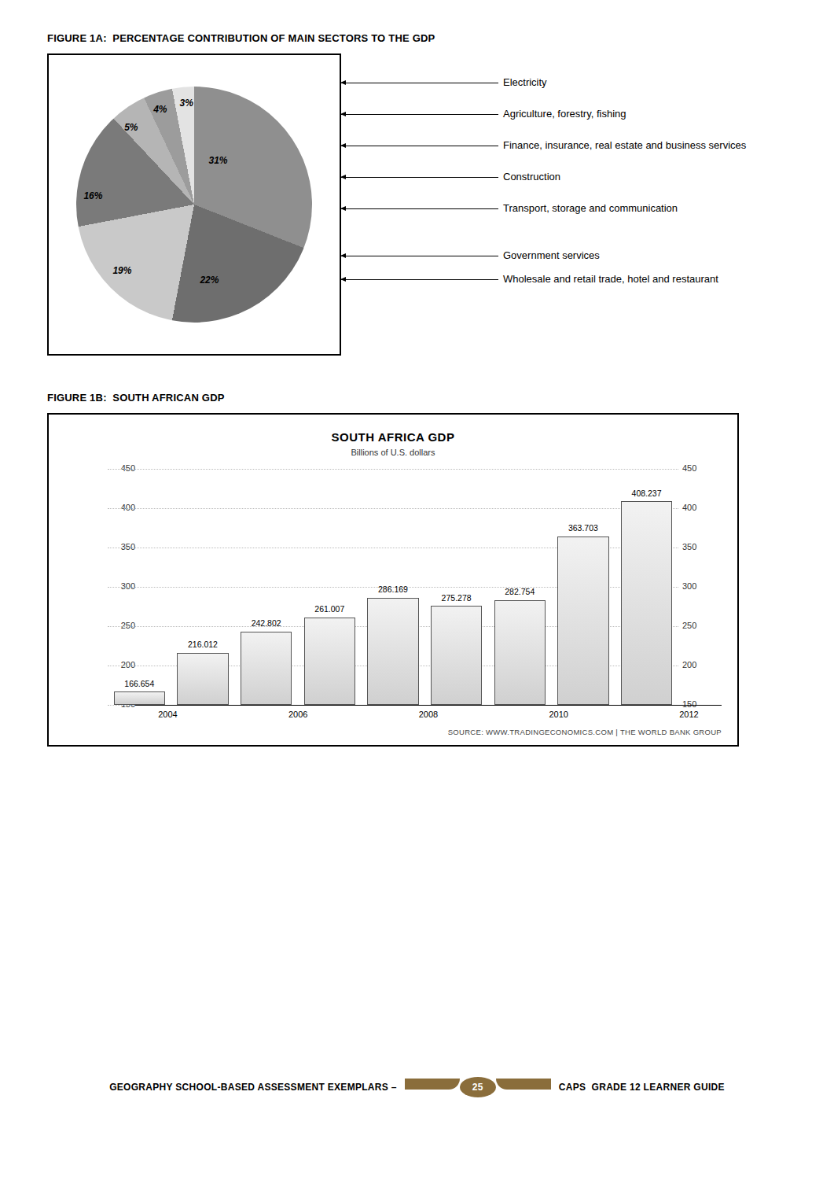FIGURE 1A: PERCENTAGE CONTRIBUTION OF MAIN SECTORS TO THE GDP
31% 22% 19% 16% 5% 4% 3%
Electricity
Agriculture, forestry, fishing
Finance, insurance, real estate and business services
Construction
Transport, storage and communication
Government services
Wholesale and retail trade, hotel and restaurant
FIGURE 1B: SOUTH AFRICAN GDP
SOUTH AFRICA GDP
Billions of U.S. dollars
450 400 350 300 250 200 150
450 400 350 300 250 200 150
166.654
216.012
242.802
261.007
286.169
275.278
282.754
363.703
408.237
2004 2005 2006 2007 2008 2009 2010 2011 2012
SOURCE: WWW.TRADINGECONOMICS.COM | THE WORLD BANK GROUP
GEOGRAPHY SCHOOL-BASED ASSESSMENT EXEMPLARS – 25 CAPS GRADE 12 LEARNER GUIDE